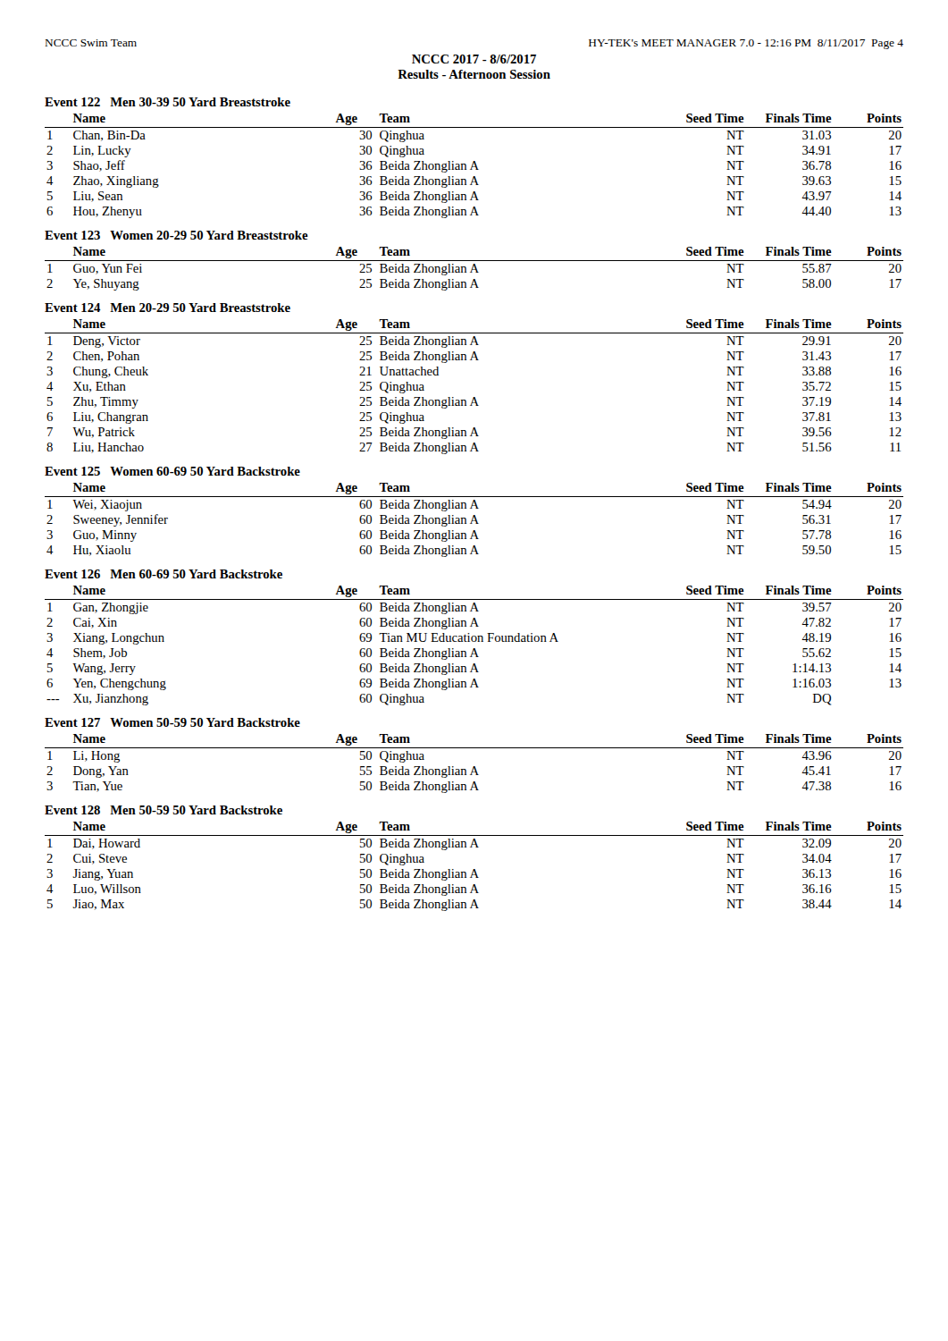NCCC Swim Team
HY-TEK's MEET MANAGER 7.0 - 12:16 PM 8/11/2017 Page 4
NCCC 2017 - 8/6/2017
Results - Afternoon Session
Event 122 Men 30-39 50 Yard Breaststroke
| | Name | Age | Team | Seed Time | Finals Time | Points |
| --- | --- | --- | --- | --- | --- | --- |
| 1 | Chan, Bin-Da | 30 | Qinghua | NT | 31.03 | 20 |
| 2 | Lin, Lucky | 30 | Qinghua | NT | 34.91 | 17 |
| 3 | Shao, Jeff | 36 | Beida Zhonglian A | NT | 36.78 | 16 |
| 4 | Zhao, Xingliang | 36 | Beida Zhonglian A | NT | 39.63 | 15 |
| 5 | Liu, Sean | 36 | Beida Zhonglian A | NT | 43.97 | 14 |
| 6 | Hou, Zhenyu | 36 | Beida Zhonglian A | NT | 44.40 | 13 |
Event 123 Women 20-29 50 Yard Breaststroke
| | Name | Age | Team | Seed Time | Finals Time | Points |
| --- | --- | --- | --- | --- | --- | --- |
| 1 | Guo, Yun Fei | 25 | Beida Zhonglian A | NT | 55.87 | 20 |
| 2 | Ye, Shuyang | 25 | Beida Zhonglian A | NT | 58.00 | 17 |
Event 124 Men 20-29 50 Yard Breaststroke
| | Name | Age | Team | Seed Time | Finals Time | Points |
| --- | --- | --- | --- | --- | --- | --- |
| 1 | Deng, Victor | 25 | Beida Zhonglian A | NT | 29.91 | 20 |
| 2 | Chen, Pohan | 25 | Beida Zhonglian A | NT | 31.43 | 17 |
| 3 | Chung, Cheuk | 21 | Unattached | NT | 33.88 | 16 |
| 4 | Xu, Ethan | 25 | Qinghua | NT | 35.72 | 15 |
| 5 | Zhu, Timmy | 25 | Beida Zhonglian A | NT | 37.19 | 14 |
| 6 | Liu, Changran | 25 | Qinghua | NT | 37.81 | 13 |
| 7 | Wu, Patrick | 25 | Beida Zhonglian A | NT | 39.56 | 12 |
| 8 | Liu, Hanchao | 27 | Beida Zhonglian A | NT | 51.56 | 11 |
Event 125 Women 60-69 50 Yard Backstroke
| | Name | Age | Team | Seed Time | Finals Time | Points |
| --- | --- | --- | --- | --- | --- | --- |
| 1 | Wei, Xiaojun | 60 | Beida Zhonglian A | NT | 54.94 | 20 |
| 2 | Sweeney, Jennifer | 60 | Beida Zhonglian A | NT | 56.31 | 17 |
| 3 | Guo, Minny | 60 | Beida Zhonglian A | NT | 57.78 | 16 |
| 4 | Hu, Xiaolu | 60 | Beida Zhonglian A | NT | 59.50 | 15 |
Event 126 Men 60-69 50 Yard Backstroke
| | Name | Age | Team | Seed Time | Finals Time | Points |
| --- | --- | --- | --- | --- | --- | --- |
| 1 | Gan, Zhongjie | 60 | Beida Zhonglian A | NT | 39.57 | 20 |
| 2 | Cai, Xin | 60 | Beida Zhonglian A | NT | 47.82 | 17 |
| 3 | Xiang, Longchun | 69 | Tian MU Education Foundation A | NT | 48.19 | 16 |
| 4 | Shem, Job | 60 | Beida Zhonglian A | NT | 55.62 | 15 |
| 5 | Wang, Jerry | 60 | Beida Zhonglian A | NT | 1:14.13 | 14 |
| 6 | Yen, Chengchung | 69 | Beida Zhonglian A | NT | 1:16.03 | 13 |
| --- | Xu, Jianzhong | 60 | Qinghua | NT | DQ | |
Event 127 Women 50-59 50 Yard Backstroke
| | Name | Age | Team | Seed Time | Finals Time | Points |
| --- | --- | --- | --- | --- | --- | --- |
| 1 | Li, Hong | 50 | Qinghua | NT | 43.96 | 20 |
| 2 | Dong, Yan | 55 | Beida Zhonglian A | NT | 45.41 | 17 |
| 3 | Tian, Yue | 50 | Beida Zhonglian A | NT | 47.38 | 16 |
Event 128 Men 50-59 50 Yard Backstroke
| | Name | Age | Team | Seed Time | Finals Time | Points |
| --- | --- | --- | --- | --- | --- | --- |
| 1 | Dai, Howard | 50 | Beida Zhonglian A | NT | 32.09 | 20 |
| 2 | Cui, Steve | 50 | Qinghua | NT | 34.04 | 17 |
| 3 | Jiang, Yuan | 50 | Beida Zhonglian A | NT | 36.13 | 16 |
| 4 | Luo, Willson | 50 | Beida Zhonglian A | NT | 36.16 | 15 |
| 5 | Jiao, Max | 50 | Beida Zhonglian A | NT | 38.44 | 14 |